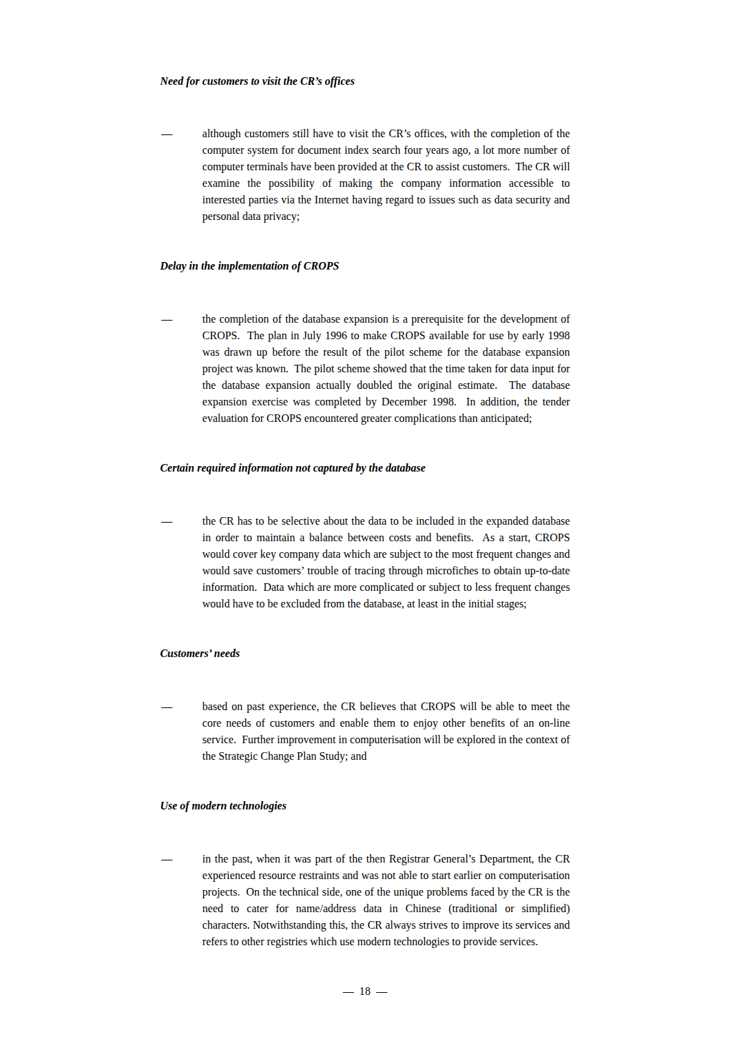Need for customers to visit the CR’s offices
—
although customers still have to visit the CR’s offices, with the completion of the computer system for document index search four years ago, a lot more number of computer terminals have been provided at the CR to assist customers. The CR will examine the possibility of making the company information accessible to interested parties via the Internet having regard to issues such as data security and personal data privacy;
Delay in the implementation of CROPS
—
the completion of the database expansion is a prerequisite for the development of CROPS. The plan in July 1996 to make CROPS available for use by early 1998 was drawn up before the result of the pilot scheme for the database expansion project was known. The pilot scheme showed that the time taken for data input for the database expansion actually doubled the original estimate. The database expansion exercise was completed by December 1998. In addition, the tender evaluation for CROPS encountered greater complications than anticipated;
Certain required information not captured by the database
—
the CR has to be selective about the data to be included in the expanded database in order to maintain a balance between costs and benefits. As a start, CROPS would cover key company data which are subject to the most frequent changes and would save customers’ trouble of tracing through microfiches to obtain up-to-date information. Data which are more complicated or subject to less frequent changes would have to be excluded from the database, at least in the initial stages;
Customers’ needs
—
based on past experience, the CR believes that CROPS will be able to meet the core needs of customers and enable them to enjoy other benefits of an on-line service. Further improvement in computerisation will be explored in the context of the Strategic Change Plan Study; and
Use of modern technologies
—
in the past, when it was part of the then Registrar General’s Department, the CR experienced resource restraints and was not able to start earlier on computerisation projects. On the technical side, one of the unique problems faced by the CR is the need to cater for name/address data in Chinese (traditional or simplified) characters. Notwithstanding this, the CR always strives to improve its services and refers to other registries which use modern technologies to provide services.
— 18 —